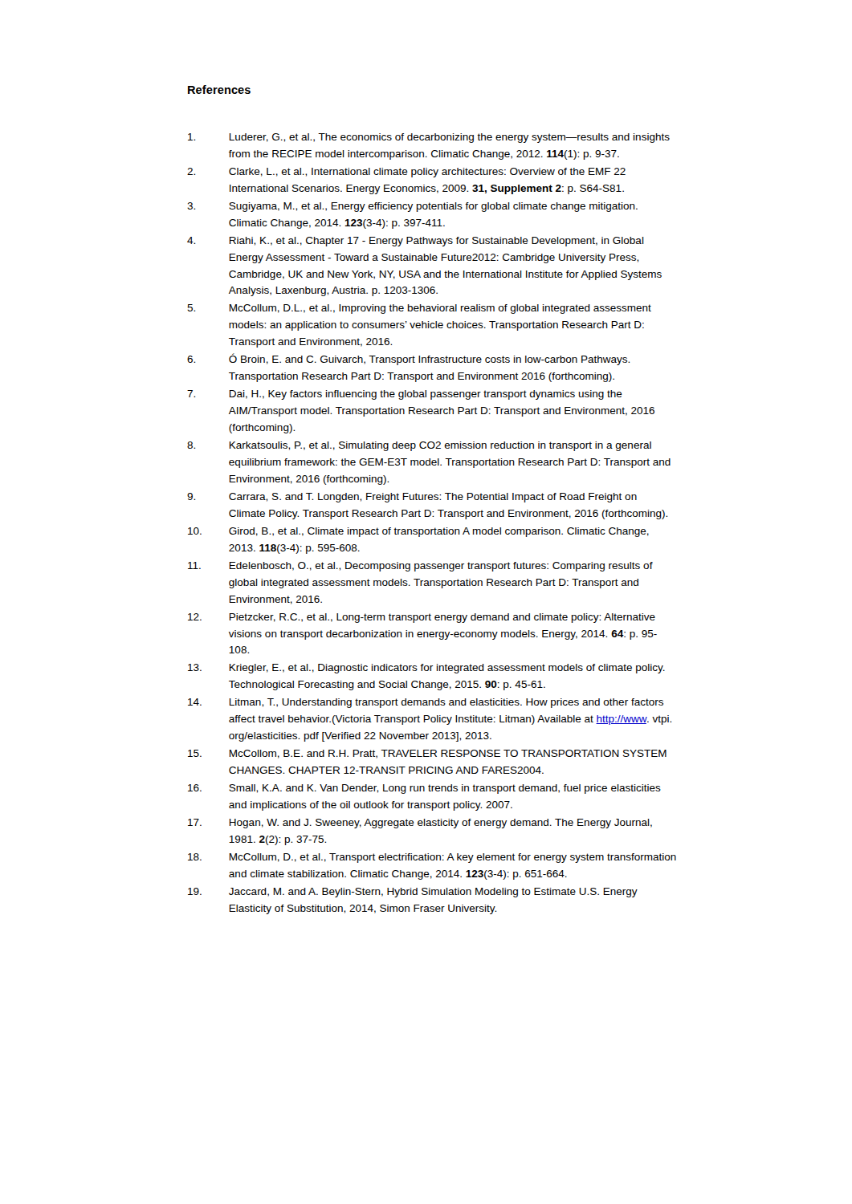References
1. Luderer, G., et al., The economics of decarbonizing the energy system—results and insights from the RECIPE model intercomparison. Climatic Change, 2012. 114(1): p. 9-37.
2. Clarke, L., et al., International climate policy architectures: Overview of the EMF 22 International Scenarios. Energy Economics, 2009. 31, Supplement 2: p. S64-S81.
3. Sugiyama, M., et al., Energy efficiency potentials for global climate change mitigation. Climatic Change, 2014. 123(3-4): p. 397-411.
4. Riahi, K., et al., Chapter 17 - Energy Pathways for Sustainable Development, in Global Energy Assessment - Toward a Sustainable Future2012: Cambridge University Press, Cambridge, UK and New York, NY, USA and the International Institute for Applied Systems Analysis, Laxenburg, Austria. p. 1203-1306.
5. McCollum, D.L., et al., Improving the behavioral realism of global integrated assessment models: an application to consumers’ vehicle choices. Transportation Research Part D: Transport and Environment, 2016.
6. Ó Broin, E. and C. Guivarch, Transport Infrastructure costs in low-carbon Pathways. Transportation Research Part D: Transport and Environment 2016 (forthcoming).
7. Dai, H., Key factors influencing the global passenger transport dynamics using the AIM/Transport model. Transportation Research Part D: Transport and Environment, 2016 (forthcoming).
8. Karkatsoulis, P., et al., Simulating deep CO2 emission reduction in transport in a general equilibrium framework: the GEM-E3T model. Transportation Research Part D: Transport and Environment, 2016 (forthcoming).
9. Carrara, S. and T. Longden, Freight Futures: The Potential Impact of Road Freight on Climate Policy. Transport Research Part D: Transport and Environment, 2016 (forthcoming).
10. Girod, B., et al., Climate impact of transportation A model comparison. Climatic Change, 2013. 118(3-4): p. 595-608.
11. Edelenbosch, O., et al., Decomposing passenger transport futures: Comparing results of global integrated assessment models. Transportation Research Part D: Transport and Environment, 2016.
12. Pietzcker, R.C., et al., Long-term transport energy demand and climate policy: Alternative visions on transport decarbonization in energy-economy models. Energy, 2014. 64: p. 95-108.
13. Kriegler, E., et al., Diagnostic indicators for integrated assessment models of climate policy. Technological Forecasting and Social Change, 2015. 90: p. 45-61.
14. Litman, T., Understanding transport demands and elasticities. How prices and other factors affect travel behavior.(Victoria Transport Policy Institute: Litman) Available at http://www. vtpi. org/elasticities. pdf [Verified 22 November 2013], 2013.
15. McCollom, B.E. and R.H. Pratt, TRAVELER RESPONSE TO TRANSPORTATION SYSTEM CHANGES. CHAPTER 12-TRANSIT PRICING AND FARES2004.
16. Small, K.A. and K. Van Dender, Long run trends in transport demand, fuel price elasticities and implications of the oil outlook for transport policy. 2007.
17. Hogan, W. and J. Sweeney, Aggregate elasticity of energy demand. The Energy Journal, 1981. 2(2): p. 37-75.
18. McCollum, D., et al., Transport electrification: A key element for energy system transformation and climate stabilization. Climatic Change, 2014. 123(3-4): p. 651-664.
19. Jaccard, M. and A. Beylin-Stern, Hybrid Simulation Modeling to Estimate U.S. Energy Elasticity of Substitution, 2014, Simon Fraser University.